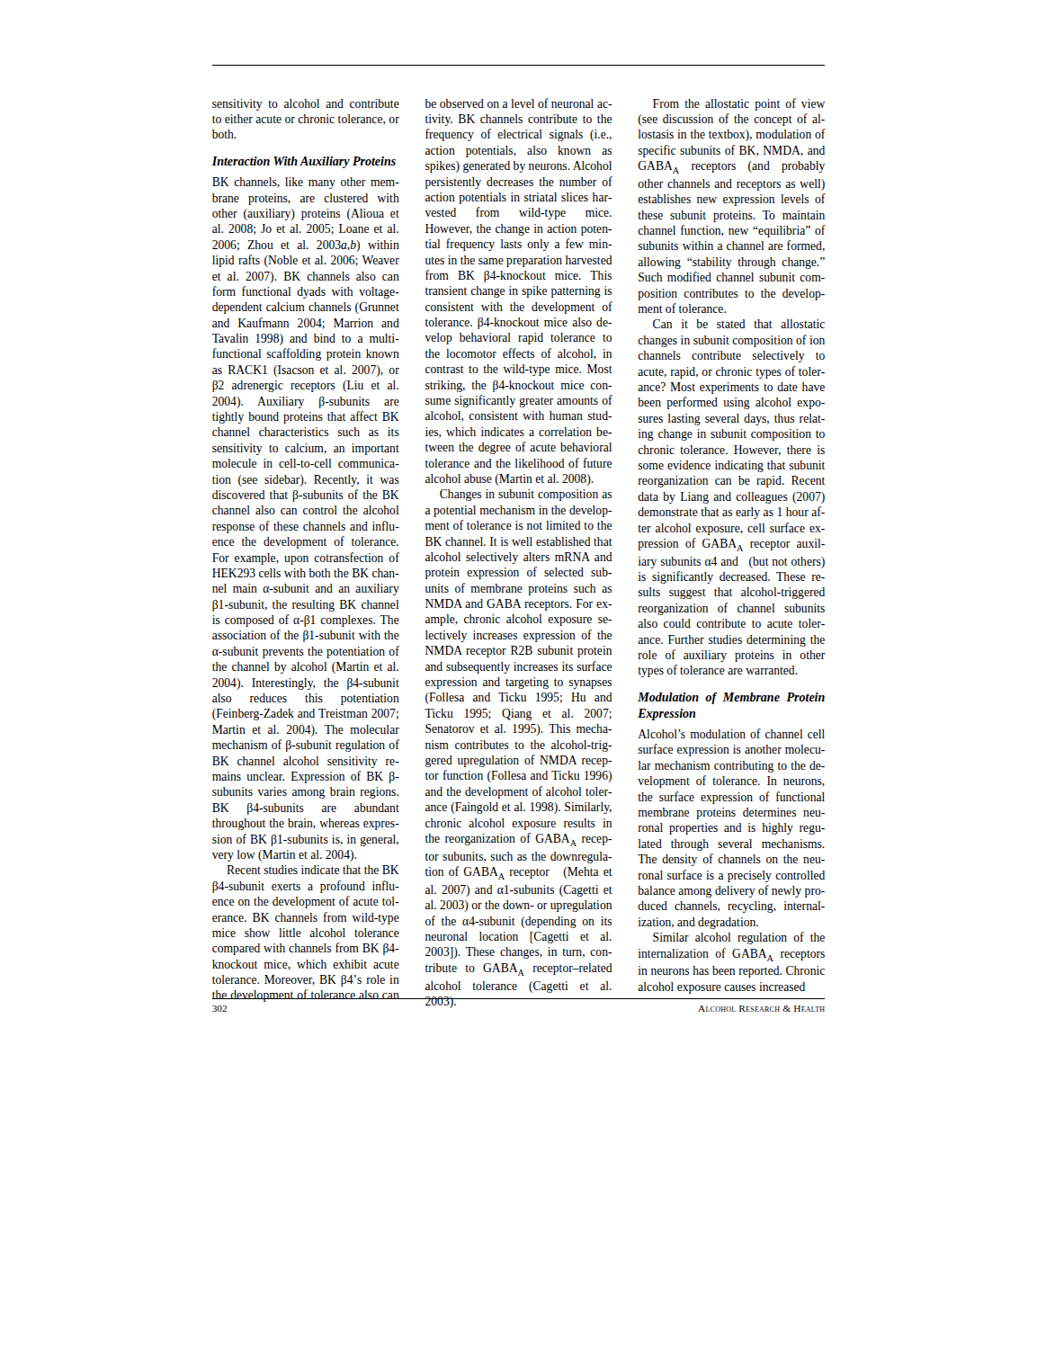sensitivity to alcohol and contribute to either acute or chronic tolerance, or both.
Interaction With Auxiliary Proteins
BK channels, like many other membrane proteins, are clustered with other (auxiliary) proteins (Alioua et al. 2008; Jo et al. 2005; Loane et al. 2006; Zhou et al. 2003a,b) within lipid rafts (Noble et al. 2006; Weaver et al. 2007). BK channels also can form functional dyads with voltage-dependent calcium channels (Grunnet and Kaufmann 2004; Marrion and Tavalin 1998) and bind to a multifunctional scaffolding protein known as RACK1 (Isacson et al. 2007), or β2 adrenergic receptors (Liu et al. 2004). Auxiliary β-subunits are tightly bound proteins that affect BK channel characteristics such as its sensitivity to calcium, an important molecule in cell-to-cell communication (see sidebar). Recently, it was discovered that β-subunits of the BK channel also can control the alcohol response of these channels and influence the development of tolerance. For example, upon cotransfection of HEK293 cells with both the BK channel main α-subunit and an auxiliary β1-subunit, the resulting BK channel is composed of α-β1 complexes. The association of the β1-subunit with the α-subunit prevents the potentiation of the channel by alcohol (Martin et al. 2004). Interestingly, the β4-subunit also reduces this potentiation (Feinberg-Zadek and Treistman 2007; Martin et al. 2004). The molecular mechanism of β-subunit regulation of BK channel alcohol sensitivity remains unclear. Expression of BK β-subunits varies among brain regions. BK β4-subunits are abundant throughout the brain, whereas expression of BK β1-subunits is, in general, very low (Martin et al. 2004).
Recent studies indicate that the BK β4-subunit exerts a profound influence on the development of acute tolerance. BK channels from wild-type mice show little alcohol tolerance compared with channels from BK β4-knockout mice, which exhibit acute tolerance. Moreover, BK β4’s role in the development of tolerance also can be observed on a level of neuronal activity. BK channels contribute to the frequency of electrical signals (i.e., action potentials, also known as spikes) generated by neurons. Alcohol persistently decreases the number of action potentials in striatal slices harvested from wild-type mice. However, the change in action potential frequency lasts only a few minutes in the same preparation harvested from BK β4-knockout mice. This transient change in spike patterning is consistent with the development of tolerance. β4-knockout mice also develop behavioral rapid tolerance to the locomotor effects of alcohol, in contrast to the wild-type mice. Most striking, the β4-knockout mice consume significantly greater amounts of alcohol, consistent with human studies, which indicates a correlation between the degree of acute behavioral tolerance and the likelihood of future alcohol abuse (Martin et al. 2008).
Changes in subunit composition as a potential mechanism in the development of tolerance is not limited to the BK channel. It is well established that alcohol selectively alters mRNA and protein expression of selected subunits of membrane proteins such as NMDA and GABA receptors. For example, chronic alcohol exposure selectively increases expression of the NMDA receptor R2B subunit protein and subsequently increases its surface expression and targeting to synapses (Follesa and Ticku 1995; Hu and Ticku 1995; Qiang et al. 2007; Senatorov et al. 1995). This mechanism contributes to the alcohol-triggered upregulation of NMDA receptor function (Follesa and Ticku 1996) and the development of alcohol tolerance (Faingold et al. 1998). Similarly, chronic alcohol exposure results in the reorganization of GABAA receptor subunits, such as the downregulation of GABAA receptor (Mehta et al. 2007) and α1-subunits (Cagetti et al. 2003) or the down- or upregulation of the α4-subunit (depending on its neuronal location [Cagetti et al. 2003]). These changes, in turn, contribute to GABAA receptor–related alcohol tolerance (Cagetti et al. 2003).
From the allostatic point of view (see discussion of the concept of allostasis in the textbox), modulation of specific subunits of BK, NMDA, and GABAA receptors (and probably other channels and receptors as well) establishes new expression levels of these subunit proteins. To maintain channel function, new “equilibria” of subunits within a channel are formed, allowing “stability through change.” Such modified channel subunit composition contributes to the development of tolerance.
Can it be stated that allostatic changes in subunit composition of ion channels contribute selectively to acute, rapid, or chronic types of tolerance? Most experiments to date have been performed using alcohol exposures lasting several days, thus relating change in subunit composition to chronic tolerance. However, there is some evidence indicating that subunit reorganization can be rapid. Recent data by Liang and colleagues (2007) demonstrate that as early as 1 hour after alcohol exposure, cell surface expression of GABAA receptor auxiliary subunits α4 and (but not others) is significantly decreased. These results suggest that alcohol-triggered reorganization of channel subunits also could contribute to acute tolerance. Further studies determining the role of auxiliary proteins in other types of tolerance are warranted.
Modulation of Membrane Protein Expression
Alcohol’s modulation of channel cell surface expression is another molecular mechanism contributing to the development of tolerance. In neurons, the surface expression of functional membrane proteins determines neuronal properties and is highly regulated through several mechanisms. The density of channels on the neuronal surface is a precisely controlled balance among delivery of newly produced channels, recycling, internalization, and degradation.
Similar alcohol regulation of the internalization of GABAA receptors in neurons has been reported. Chronic alcohol exposure causes increased
302 Alcohol Research & Health